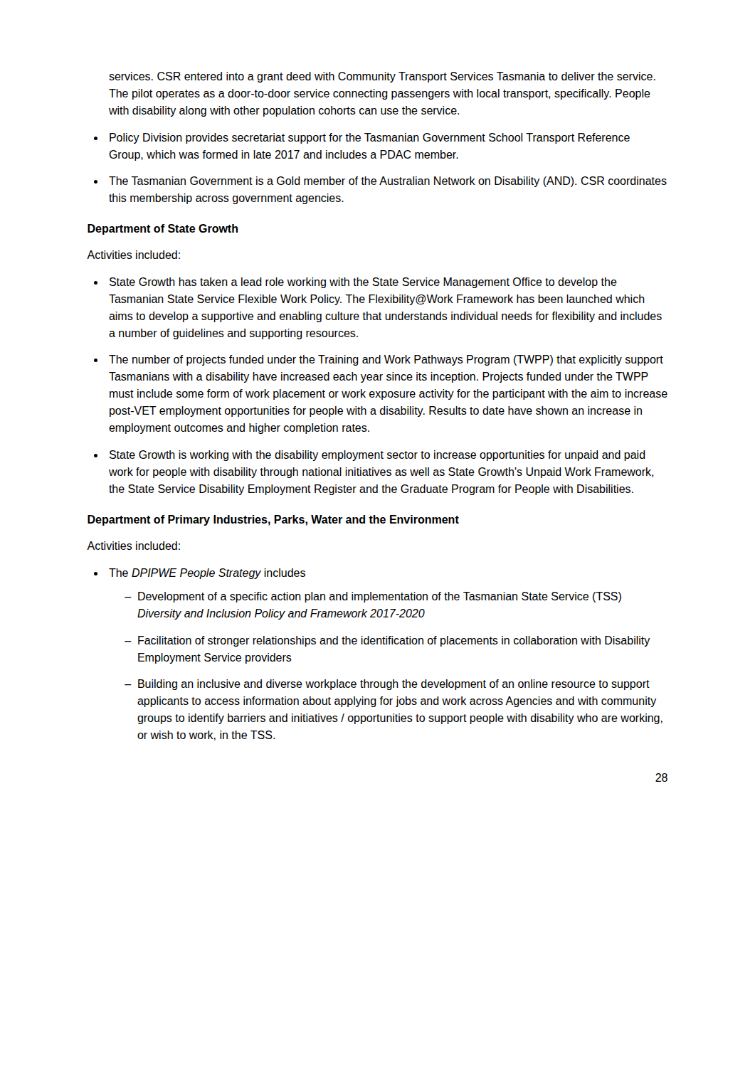services. CSR entered into a grant deed with Community Transport Services Tasmania to deliver the service. The pilot operates as a door-to-door service connecting passengers with local transport, specifically. People with disability along with other population cohorts can use the service.
Policy Division provides secretariat support for the Tasmanian Government School Transport Reference Group, which was formed in late 2017 and includes a PDAC member.
The Tasmanian Government is a Gold member of the Australian Network on Disability (AND). CSR coordinates this membership across government agencies.
Department of State Growth
Activities included:
State Growth has taken a lead role working with the State Service Management Office to develop the Tasmanian State Service Flexible Work Policy. The Flexibility@Work Framework has been launched which aims to develop a supportive and enabling culture that understands individual needs for flexibility and includes a number of guidelines and supporting resources.
The number of projects funded under the Training and Work Pathways Program (TWPP) that explicitly support Tasmanians with a disability have increased each year since its inception. Projects funded under the TWPP must include some form of work placement or work exposure activity for the participant with the aim to increase post-VET employment opportunities for people with a disability. Results to date have shown an increase in employment outcomes and higher completion rates.
State Growth is working with the disability employment sector to increase opportunities for unpaid and paid work for people with disability through national initiatives as well as State Growth's Unpaid Work Framework, the State Service Disability Employment Register and the Graduate Program for People with Disabilities.
Department of Primary Industries, Parks, Water and the Environment
Activities included:
The DPIPWE People Strategy includes
Development of a specific action plan and implementation of the Tasmanian State Service (TSS) Diversity and Inclusion Policy and Framework 2017-2020
Facilitation of stronger relationships and the identification of placements in collaboration with Disability Employment Service providers
Building an inclusive and diverse workplace through the development of an online resource to support applicants to access information about applying for jobs and work across Agencies and with community groups to identify barriers and initiatives / opportunities to support people with disability who are working, or wish to work, in the TSS.
28